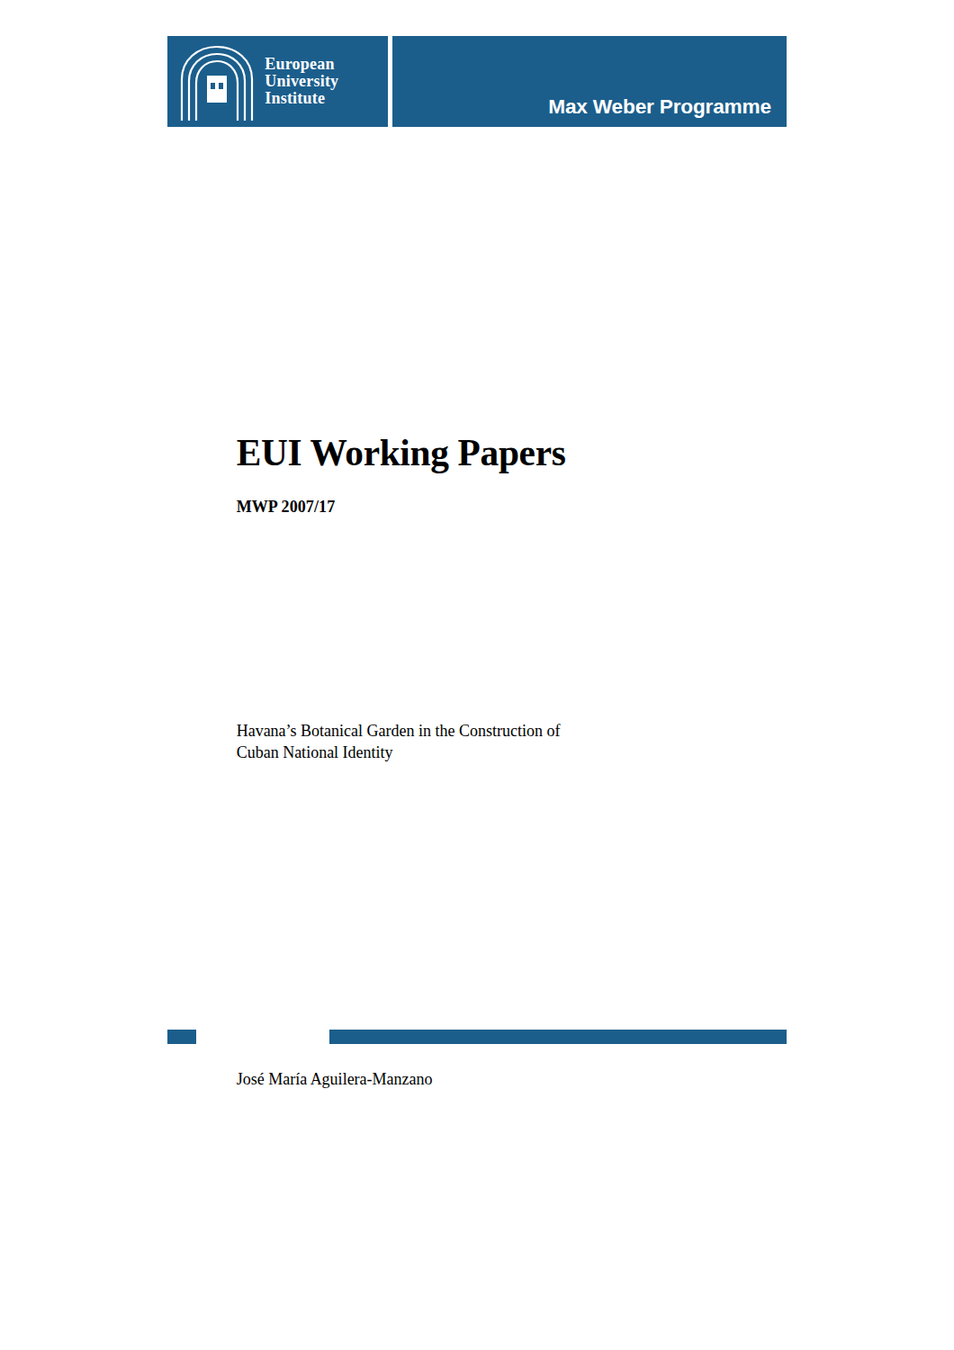European
University
Institute
Max Weber Programme
EUI Working Papers
MWP 2007/17
Havana’s Botanical Garden in the Construction of
Cuban National Identity
José María Aguilera-Manzano